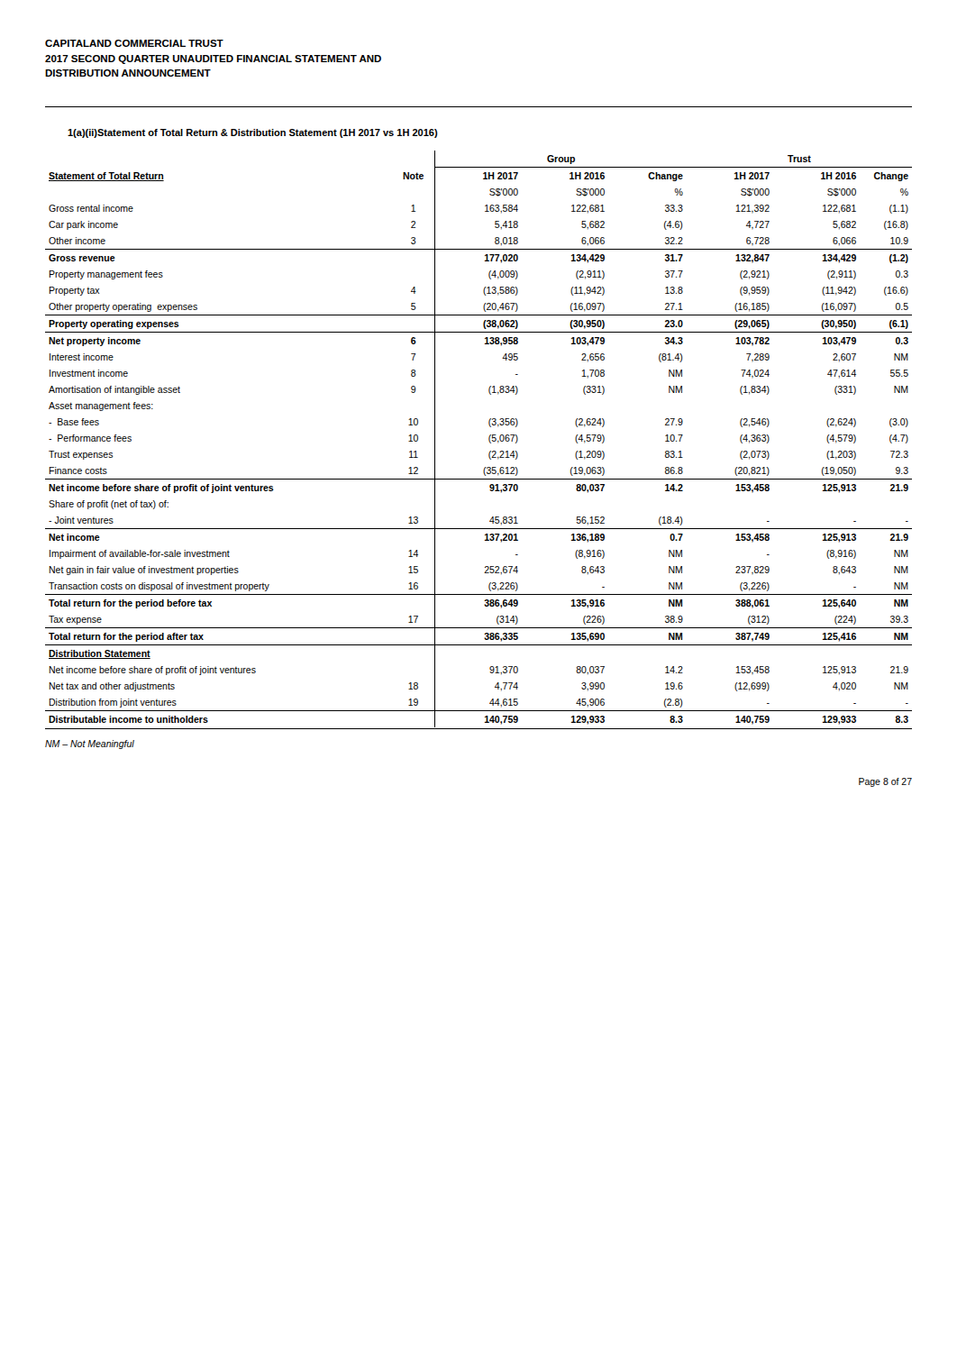CAPITALAND COMMERCIAL TRUST
2017 SECOND QUARTER UNAUDITED FINANCIAL STATEMENT AND
DISTRIBUTION ANNOUNCEMENT
1(a)(ii) Statement of Total Return & Distribution Statement (1H 2017 vs 1H 2016)
| | | Group | Trust |
| --- | --- | --- | --- |
| Statement of Total Return | Note | 1H 2017 | 1H 2016 | Change | 1H 2017 | 1H 2016 | Change |
| | | S$'000 | S$'000 | % | S$'000 | S$'000 | % |
| Gross rental income | 1 | 163,584 | 122,681 | 33.3 | 121,392 | 122,681 | (1.1) |
| Car park income | 2 | 5,418 | 5,682 | (4.6) | 4,727 | 5,682 | (16.8) |
| Other income | 3 | 8,018 | 6,066 | 32.2 | 6,728 | 6,066 | 10.9 |
| Gross revenue | | 177,020 | 134,429 | 31.7 | 132,847 | 134,429 | (1.2) |
| Property management fees | | (4,009) | (2,911) | 37.7 | (2,921) | (2,911) | 0.3 |
| Property tax | 4 | (13,586) | (11,942) | 13.8 | (9,959) | (11,942) | (16.6) |
| Other property operating expenses | 5 | (20,467) | (16,097) | 27.1 | (16,185) | (16,097) | 0.5 |
| Property operating expenses | | (38,062) | (30,950) | 23.0 | (29,065) | (30,950) | (6.1) |
| Net property income | 6 | 138,958 | 103,479 | 34.3 | 103,782 | 103,479 | 0.3 |
| Interest income | 7 | 495 | 2,656 | (81.4) | 7,289 | 2,607 | NM |
| Investment income | 8 | - | 1,708 | NM | 74,024 | 47,614 | 55.5 |
| Amortisation of intangible asset | 9 | (1,834) | (331) | NM | (1,834) | (331) | NM |
| Asset management fees: | | | | | | | |
| - Base fees | 10 | (3,356) | (2,624) | 27.9 | (2,546) | (2,624) | (3.0) |
| - Performance fees | 10 | (5,067) | (4,579) | 10.7 | (4,363) | (4,579) | (4.7) |
| Trust expenses | 11 | (2,214) | (1,209) | 83.1 | (2,073) | (1,203) | 72.3 |
| Finance costs | 12 | (35,612) | (19,063) | 86.8 | (20,821) | (19,050) | 9.3 |
| Net income before share of profit of joint ventures | | 91,370 | 80,037 | 14.2 | 153,458 | 125,913 | 21.9 |
| Share of profit (net of tax) of: | | | | | | | |
| - Joint ventures | 13 | 45,831 | 56,152 | (18.4) | - | - | - |
| Net income | | 137,201 | 136,189 | 0.7 | 153,458 | 125,913 | 21.9 |
| Impairment of available-for-sale investment | 14 | - | (8,916) | NM | - | (8,916) | NM |
| Net gain in fair value of investment properties | 15 | 252,674 | 8,643 | NM | 237,829 | 8,643 | NM |
| Transaction costs on disposal of investment property | 16 | (3,226) | - | NM | (3,226) | - | NM |
| Total return for the period before tax | | 386,649 | 135,916 | NM | 388,061 | 125,640 | NM |
| Tax expense | 17 | (314) | (226) | 38.9 | (312) | (224) | 39.3 |
| Total return for the period after tax | | 386,335 | 135,690 | NM | 387,749 | 125,416 | NM |
| Distribution Statement | | | | | | | |
| Net income before share of profit of joint ventures | | 91,370 | 80,037 | 14.2 | 153,458 | 125,913 | 21.9 |
| Net tax and other adjustments | 18 | 4,774 | 3,990 | 19.6 | (12,699) | 4,020 | NM |
| Distribution from joint ventures | 19 | 44,615 | 45,906 | (2.8) | - | - | - |
| Distributable income to unitholders | | 140,759 | 129,933 | 8.3 | 140,759 | 129,933 | 8.3 |
NM – Not Meaningful
Page 8 of 27